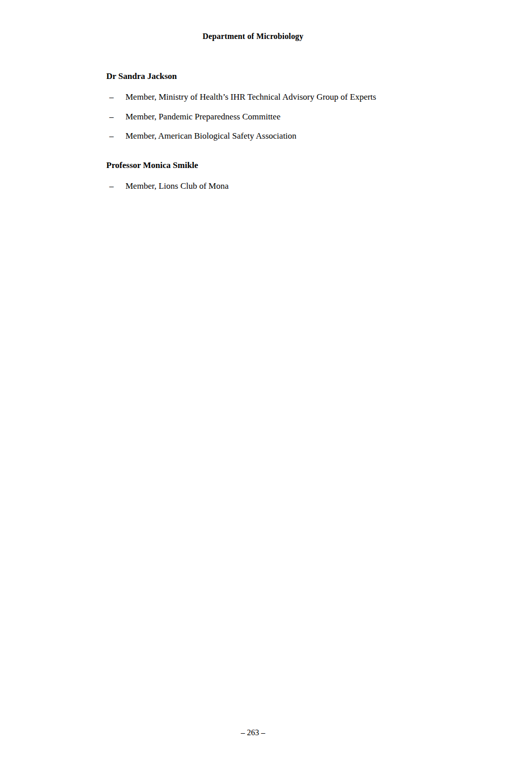Department of Microbiology
Dr Sandra Jackson
Member, Ministry of Health’s IHR Technical Advisory Group of Experts
Member, Pandemic Preparedness Committee
Member, American Biological Safety Association
Professor Monica Smikle
Member, Lions Club of Mona
– 263 –